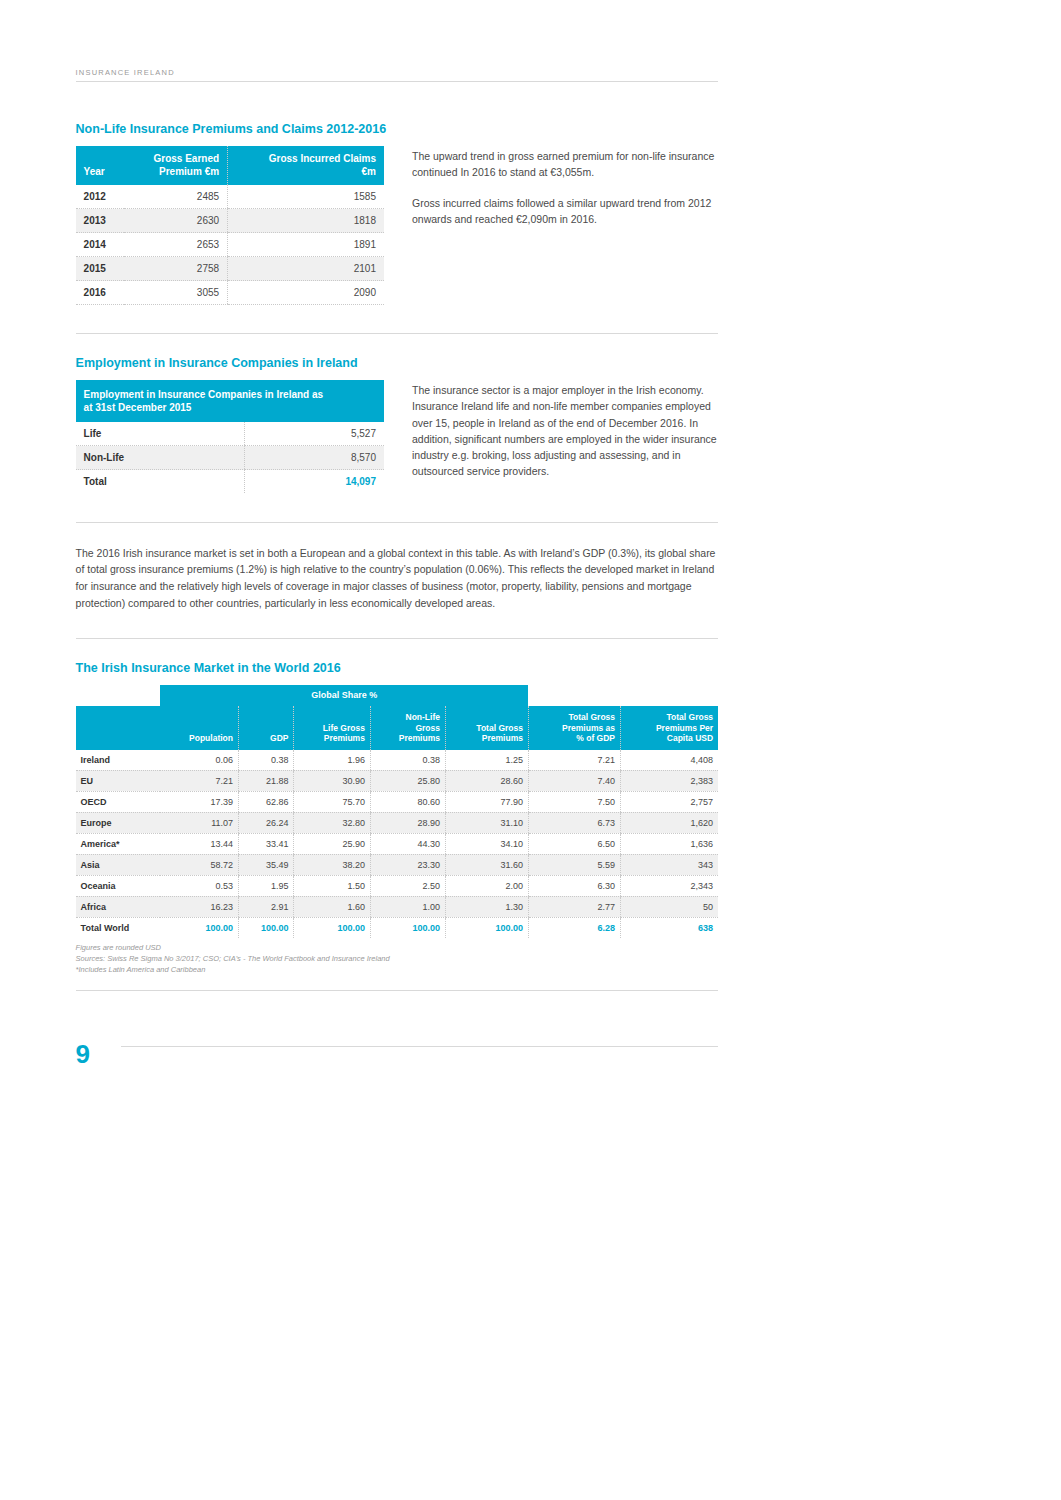Insurance Ireland
Non-Life Insurance Premiums and Claims 2012-2016
| Year | Gross Earned Premium €m | Gross Incurred Claims €m |
| --- | --- | --- |
| 2012 | 2485 | 1585 |
| 2013 | 2630 | 1818 |
| 2014 | 2653 | 1891 |
| 2015 | 2758 | 2101 |
| 2016 | 3055 | 2090 |
The upward trend in gross earned premium for non-life insurance continued In 2016 to stand at €3,055m.
Gross incurred claims followed a similar upward trend from 2012 onwards and reached €2,090m in 2016.
Employment in Insurance Companies in Ireland
| Employment in Insurance Companies in Ireland as at 31st December 2015 |
| --- |
| Life | 5,527 |
| Non-Life | 8,570 |
| Total | 14,097 |
The insurance sector is a major employer in the Irish economy. Insurance Ireland life and non-life member companies employed over 15, people in Ireland as of the end of December 2016. In addition, significant numbers are employed in the wider insurance industry e.g. broking, loss adjusting and assessing, and in outsourced service providers.
The 2016 Irish insurance market is set in both a European and a global context in this table. As with Ireland’s GDP (0.3%), its global share of total gross insurance premiums (1.2%) is high relative to the country’s population (0.06%). This reflects the developed market in Ireland for insurance and the relatively high levels of coverage in major classes of business (motor, property, liability, pensions and mortgage protection) compared to other countries, particularly in less economically developed areas.
The Irish Insurance Market in the World 2016
| | Global Share % | | |
| --- | --- | --- | --- |
| | Population | GDP | Life Gross Premiums | Non-Life Gross Premiums | Total Gross Premiums | Total Gross Premiums as % of GDP | Total Gross Premiums Per Capita USD |
| Ireland | 0.06 | 0.38 | 1.96 | 0.38 | 1.25 | 7.21 | 4,408 |
| EU | 7.21 | 21.88 | 30.90 | 25.80 | 28.60 | 7.40 | 2,383 |
| OECD | 17.39 | 62.86 | 75.70 | 80.60 | 77.90 | 7.50 | 2,757 |
| Europe | 11.07 | 26.24 | 32.80 | 28.90 | 31.10 | 6.73 | 1,620 |
| America* | 13.44 | 33.41 | 25.90 | 44.30 | 34.10 | 6.50 | 1,636 |
| Asia | 58.72 | 35.49 | 38.20 | 23.30 | 31.60 | 5.59 | 343 |
| Oceania | 0.53 | 1.95 | 1.50 | 2.50 | 2.00 | 6.30 | 2,343 |
| Africa | 16.23 | 2.91 | 1.60 | 1.00 | 1.30 | 2.77 | 50 |
| Total World | 100.00 | 100.00 | 100.00 | 100.00 | 100.00 | 6.28 | 638 |
Figures are rounded USD
Sources: Swiss Re Sigma No 3/2017; CSO; CIA's - The World Factbook and Insurance Ireland
*Includes Latin America and Caribbean
9